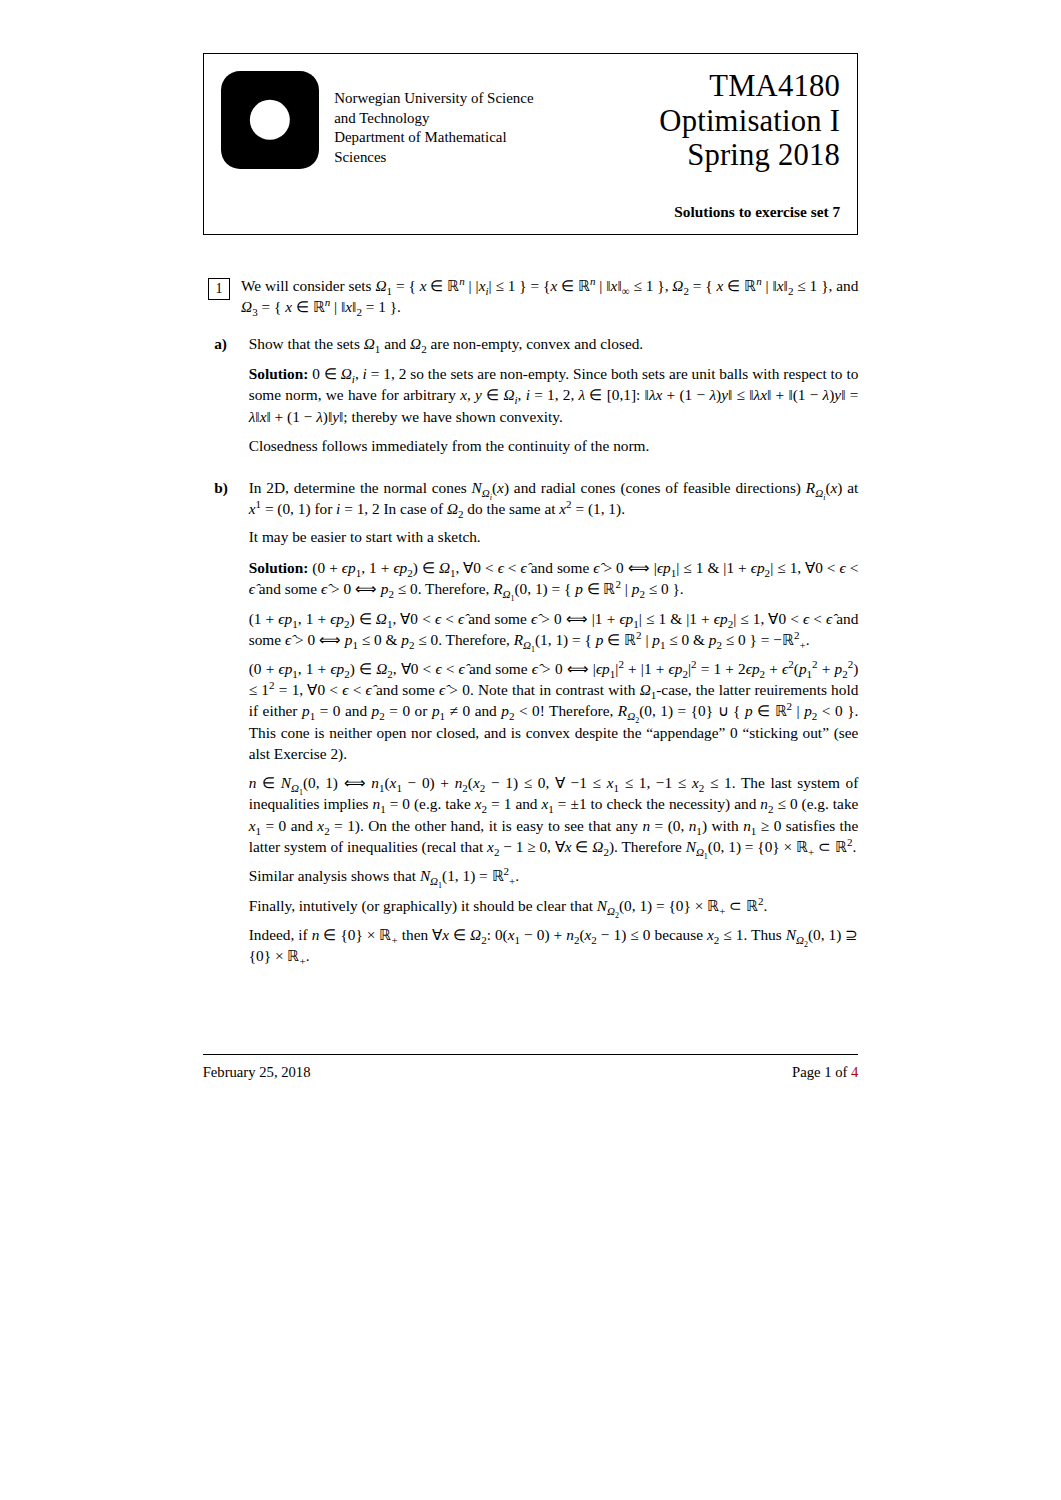Norwegian University of Science
and Technology
Department of Mathematical
Sciences
TMA4180
Optimisation I
Spring 2018
Solutions to exercise set 7
1
We will consider sets Ω1 = { x ∈ ℝn | |xi| ≤ 1 } = {x ∈ ℝn | ‖x‖∞ ≤ 1 }, Ω2 = { x ∈ ℝn | ‖x‖2 ≤ 1 }, and Ω3 = { x ∈ ℝn | ‖x‖2 = 1 }.
a) Show that the sets Ω1 and Ω2 are non-empty, convex and closed.
Solution: 0 ∈ Ωi, i = 1, 2 so the sets are non-empty. Since both sets are unit balls with respect to to some norm, we have for arbitrary x, y ∈ Ωi, i = 1, 2, λ ∈ [0,1]: ‖λx + (1 − λ)y‖ ≤ ‖λx‖ + ‖(1 − λ)y‖ = λ‖x‖ + (1 − λ)‖y‖; thereby we have shown convexity.
Closedness follows immediately from the continuity of the norm.
b) In 2D, determine the normal cones NΩi(x) and radial cones (cones of feasible directions) RΩi(x) at x1 = (0, 1) for i = 1, 2 In case of Ω2 do the same at x2 = (1, 1).
It may be easier to start with a sketch.
Solution: (0 + ϵp1, 1 + ϵp2) ∈ Ω1, ∀0 < ϵ < ϵ̂ and some ϵ̂ > 0 ⟺ |ϵp1| ≤ 1 & |1 + ϵp2| ≤ 1, ∀0 < ϵ < ϵ̂ and some ϵ̂ > 0 ⟺ p2 ≤ 0. Therefore, RΩ1(0, 1) = { p ∈ ℝ2 | p2 ≤ 0 }.
(1 + ϵp1, 1 + ϵp2) ∈ Ω1, ∀0 < ϵ < ϵ̂ and some ϵ̂ > 0 ⟺ |1 + ϵp1| ≤ 1 & |1 + ϵp2| ≤ 1, ∀0 < ϵ < ϵ̂ and some ϵ̂ > 0 ⟺ p1 ≤ 0 & p2 ≤ 0. Therefore, RΩ1(1, 1) = { p ∈ ℝ2 | p1 ≤ 0 & p2 ≤ 0 } = −ℝ2+.
(0 + ϵp1, 1 + ϵp2) ∈ Ω2, ∀0 < ϵ < ϵ̂ and some ϵ̂ > 0 ⟺ |ϵp1|2 + |1 + ϵp2|2 = 1 + 2ϵp2 + ϵ2(p12 + p22) ≤ 12 = 1, ∀0 < ϵ < ϵ̂ and some ϵ̂ > 0. Note that in contrast with Ω1-case, the latter reuirements hold if either p1 = 0 and p2 = 0 or p1 ≠ 0 and p2 < 0! Therefore, RΩ2(0, 1) = {0} ∪ { p ∈ ℝ2 | p2 < 0 }. This cone is neither open nor closed, and is convex despite the “appendage” 0 “sticking out” (see alst Exercise 2).
n ∈ NΩ1(0, 1) ⟺ n1(x1 − 0) + n2(x2 − 1) ≤ 0, ∀ −1 ≤ x1 ≤ 1, −1 ≤ x2 ≤ 1. The last system of inequalities implies n1 = 0 (e.g. take x2 = 1 and x1 = ±1 to check the necessity) and n2 ≤ 0 (e.g. take x1 = 0 and x2 = 1). On the other hand, it is easy to see that any n = (0, n1) with n1 ≥ 0 satisfies the latter system of inequalities (recal that x2 − 1 ≥ 0, ∀x ∈ Ω2). Therefore NΩ1(0, 1) = {0} × ℝ+ ⊂ ℝ2.
Similar analysis shows that NΩ1(1, 1) = ℝ2+.
Finally, intutively (or graphically) it should be clear that NΩ2(0, 1) = {0} × ℝ+ ⊂ ℝ2.
Indeed, if n ∈ {0} × ℝ+ then ∀x ∈ Ω2: 0(x1 − 0) + n2(x2 − 1) ≤ 0 because x2 ≤ 1. Thus NΩ2(0, 1) ⊇ {0} × ℝ+.
February 25, 2018
Page 1 of 4